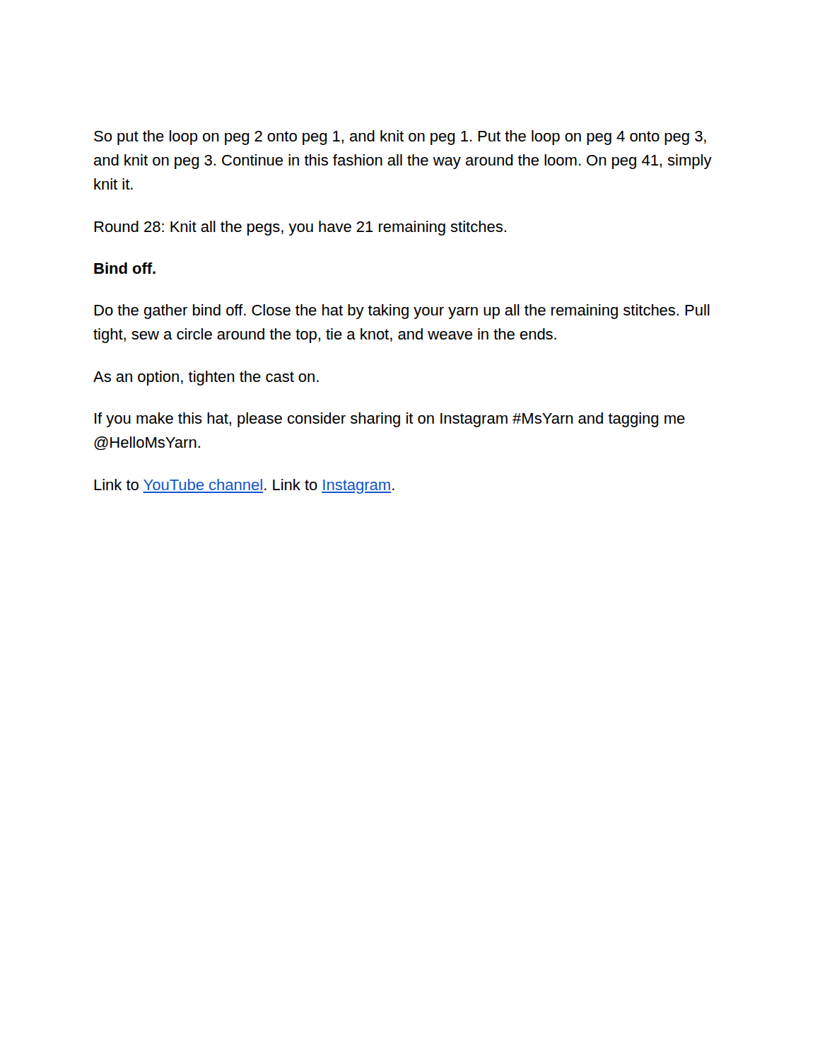So put the loop on peg 2 onto peg 1, and knit on peg 1. Put the loop on peg 4 onto peg 3, and knit on peg 3. Continue in this fashion all the way around the loom. On peg 41, simply knit it.
Round 28: Knit all the pegs, you have 21 remaining stitches.
Bind off.
Do the gather bind off. Close the hat by taking your yarn up all the remaining stitches. Pull tight, sew a circle around the top, tie a knot, and weave in the ends.
As an option, tighten the cast on.
If you make this hat, please consider sharing it on Instagram #MsYarn and tagging me @HelloMsYarn.
Link to YouTube channel. Link to Instagram.